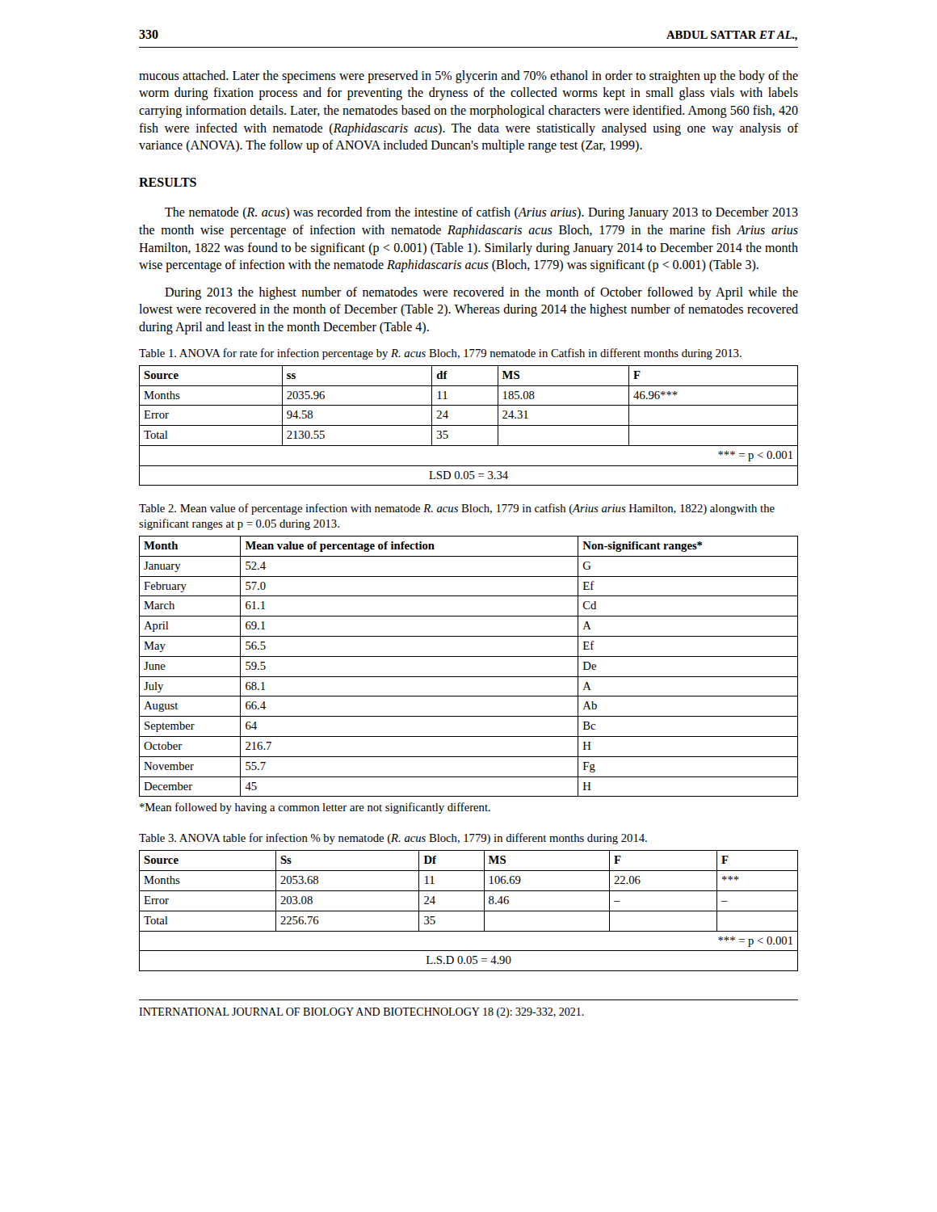330 ABDUL SATTAR ET AL.,
mucous attached. Later the specimens were preserved in 5% glycerin and 70% ethanol in order to straighten up the body of the worm during fixation process and for preventing the dryness of the collected worms kept in small glass vials with labels carrying information details. Later, the nematodes based on the morphological characters were identified. Among 560 fish, 420 fish were infected with nematode (Raphidascaris acus). The data were statistically analysed using one way analysis of variance (ANOVA). The follow up of ANOVA included Duncan's multiple range test (Zar, 1999).
Results
The nematode (R. acus) was recorded from the intestine of catfish (Arius arius). During January 2013 to December 2013 the month wise percentage of infection with nematode Raphidascaris acus Bloch, 1779 in the marine fish Arius arius Hamilton, 1822 was found to be significant (p < 0.001) (Table 1). Similarly during January 2014 to December 2014 the month wise percentage of infection with the nematode Raphidascaris acus (Bloch, 1779) was significant (p < 0.001) (Table 3).
During 2013 the highest number of nematodes were recovered in the month of October followed by April while the lowest were recovered in the month of December (Table 2). Whereas during 2014 the highest number of nematodes recovered during April and least in the month December (Table 4).
Table 1. ANOVA for rate for infection percentage by R. acus Bloch, 1779 nematode in Catfish in different months during 2013.
| Source | ss | df | MS | F |
| --- | --- | --- | --- | --- |
| Months | 2035.96 | 11 | 185.08 | 46.96*** |
| Error | 94.58 | 24 | 24.31 | |
| Total | 2130.55 | 35 | | |
| *** = p < 0.001 |
| LSD 0.05 = 3.34 |
Table 2. Mean value of percentage infection with nematode R. acus Bloch, 1779 in catfish ( Arius arius Hamilton, 1822) alongwith the significant ranges at p = 0.05 during 2013.
| Month | Mean value of percentage of infection | Non-significant ranges* |
| --- | --- | --- |
| January | 52.4 | G |
| February | 57.0 | Ef |
| March | 61.1 | Cd |
| April | 69.1 | A |
| May | 56.5 | Ef |
| June | 59.5 | De |
| July | 68.1 | A |
| August | 66.4 | Ab |
| September | 64 | Bc |
| October | 216.7 | H |
| November | 55.7 | Fg |
| December | 45 | H |
*Mean followed by having a common letter are not significantly different.
Table 3. ANOVA table for infection % by nematode ( R. acus Bloch, 1779) in different months during 2014.
| Source | Ss | Df | MS | F | F |
| --- | --- | --- | --- | --- | --- |
| Months | 2053.68 | 11 | 106.69 | 22.06 | *** |
| Error | 203.08 | 24 | 8.46 | – | – |
| Total | 2256.76 | 35 | | | |
| *** = p < 0.001 |
| L.S.D 0.05 = 4.90 |
INTERNATIONAL JOURNAL OF BIOLOGY AND BIOTECHNOLOGY 18 (2): 329-332, 2021.